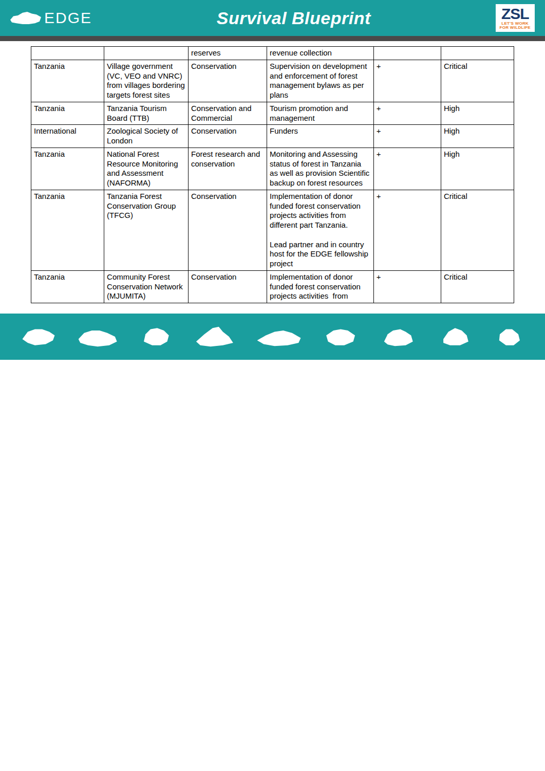EDGE
Survival Blueprint
ZSL
LET'S WORK
FOR WILDLIFE
| | | reserves | revenue collection | | |
| Tanzania | Village government (VC, VEO and VNRC) from villages bordering targets forest sites | Conservation | Supervision on development and enforcement of forest management bylaws as per plans | + | Critical |
| Tanzania | Tanzania Tourism Board (TTB) | Conservation and Commercial | Tourism promotion and management | + | High |
| International | Zoological Society of London | Conservation | Funders | + | High |
| Tanzania | National Forest Resource Monitoring and Assessment (NAFORMA) | Forest research and conservation | Monitoring and Assessing status of forest in Tanzania as well as provision Scientific backup on forest resources | + | High |
| Tanzania | Tanzania Forest Conservation Group (TFCG) | Conservation | Implementation of donor funded forest conservation projects activities from different part Tanzania. Lead partner and in country host for the EDGE fellowship project | + | Critical |
| Tanzania | Community Forest Conservation Network (MJUMITA) | Conservation | Implementation of donor funded forest conservation projects activities from | + | Critical |